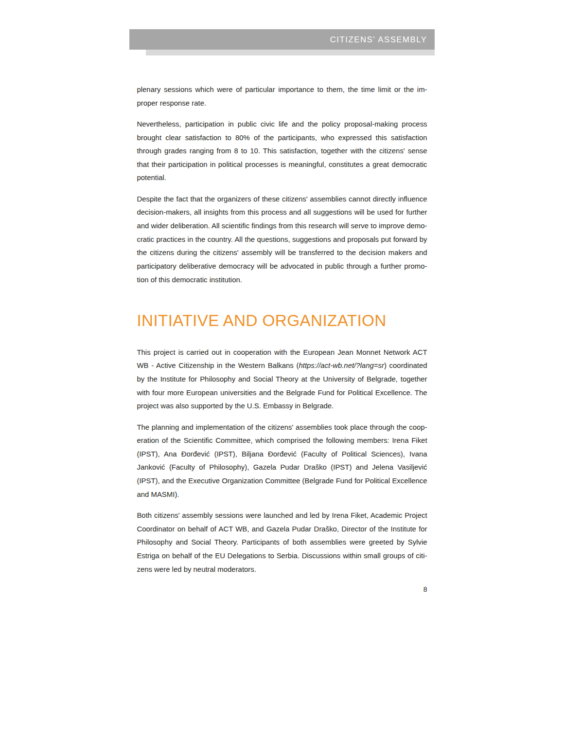Citizens' Assembly
plenary sessions which were of particular importance to them, the time limit or the improper response rate.
Nevertheless, participation in public civic life and the policy proposal-making process brought clear satisfaction to 80% of the participants, who expressed this satisfaction through grades ranging from 8 to 10. This satisfaction, together with the citizens' sense that their participation in political processes is meaningful, constitutes a great democratic potential.
Despite the fact that the organizers of these citizens' assemblies cannot directly influence decision-makers, all insights from this process and all suggestions will be used for further and wider deliberation. All scientific findings from this research will serve to improve democratic practices in the country. All the questions, suggestions and proposals put forward by the citizens during the citizens' assembly will be transferred to the decision makers and participatory deliberative democracy will be advocated in public through a further promotion of this democratic institution.
Initiative and organization
This project is carried out in cooperation with the European Jean Monnet Network ACT WB - Active Citizenship in the Western Balkans (https://act-wb.net/?lang=sr) coordinated by the Institute for Philosophy and Social Theory at the University of Belgrade, together with four more European universities and the Belgrade Fund for Political Excellence. The project was also supported by the U.S. Embassy in Belgrade.
The planning and implementation of the citizens' assemblies took place through the cooperation of the Scientific Committee, which comprised the following members: Irena Fiket (IPST), Ana Đorđević (IPST), Biljana Đorđević (Faculty of Political Sciences), Ivana Janković (Faculty of Philosophy), Gazela Pudar Draško (IPST) and Jelena Vasiljević (IPST), and the Executive Organization Committee (Belgrade Fund for Political Excellence and MASMI).
Both citizens' assembly sessions were launched and led by Irena Fiket, Academic Project Coordinator on behalf of ACT WB, and Gazela Pudar Draško, Director of the Institute for Philosophy and Social Theory. Participants of both assemblies were greeted by Sylvie Estriga on behalf of the EU Delegations to Serbia. Discussions within small groups of citizens were led by neutral moderators.
8